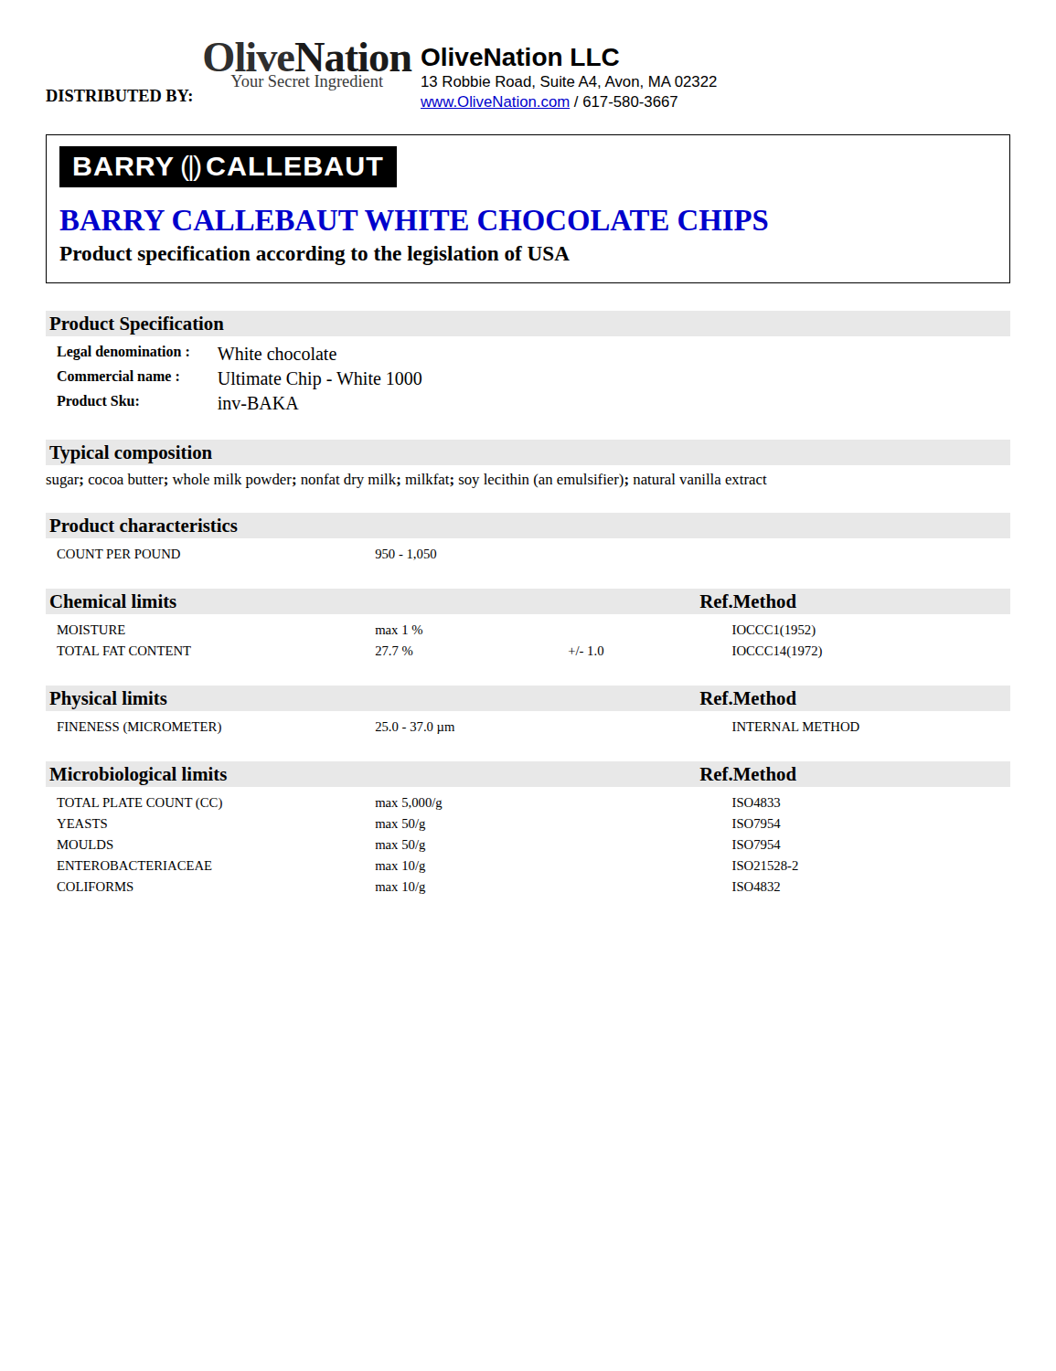DISTRIBUTED BY:
OliveNation
Your Secret Ingredient
OliveNation LLC
13 Robbie Road, Suite A4, Avon, MA 02322
www.OliveNation.com / 617-580-3667
BARRY(|) CALLEBAUT
BARRY CALLEBAUT WHITE CHOCOLATE CHIPS
Product specification according to the legislation of USA
Product Specification
| Legal denomination : | White chocolate |
| Commercial name : | Ultimate Chip - White 1000 |
| Product Sku: | inv-BAKA |
Typical composition
sugar; cocoa butter; whole milk powder; nonfat dry milk; milkfat; soy lecithin (an emulsifier); natural vanilla extract
Product characteristics
| COUNT PER POUND | 950 - 1,050 | | |
Chemical limits Ref.Method
| MOISTURE | max 1 % | | IOCCC1(1952) |
| TOTAL FAT CONTENT | 27.7 % | +/- 1.0 | IOCCC14(1972) |
Physical limits Ref.Method
| FINENESS (MICROMETER) | 25.0 - 37.0 µm | | INTERNAL METHOD |
Microbiological limits Ref.Method
| TOTAL PLATE COUNT (CC) | max 5,000/g | | ISO4833 |
| YEASTS | max 50/g | | ISO7954 |
| MOULDS | max 50/g | | ISO7954 |
| ENTEROBACTERIACEAE | max 10/g | | ISO21528-2 |
| COLIFORMS | max 10/g | | ISO4832 |